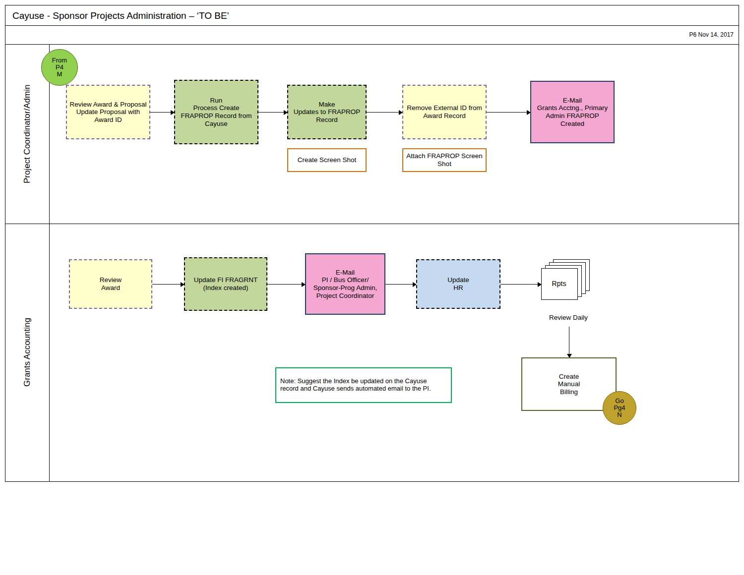Cayuse - Sponsor Projects Administration – ‘TO BE’
P6 Nov 14, 2017
Project Coordinator/Admin
Grants Accounting
From
P4
M
Review Award & Proposal
Update Proposal with Award ID
Run
Process Create FRAPROP Record from Cayuse
Make
Updates to FRAPROP Record
Create Screen Shot
Remove External ID from Award Record
Attach FRAPROP Screen Shot
E-Mail
Grants Acctng., Primary Admin FRAPROP Created
Review
Award
Update FI FRAGRNT
(Index created)
E-Mail
PI / Bus Officer/ Sponsor-Prog Admin, Project Coordinator
Update
HR
Rpts
Review Daily
Create
Manual
Billing
Go
Pg4
N
Note: Suggest the Index be updated on the Cayuse record and Cayuse sends automated email to the PI.